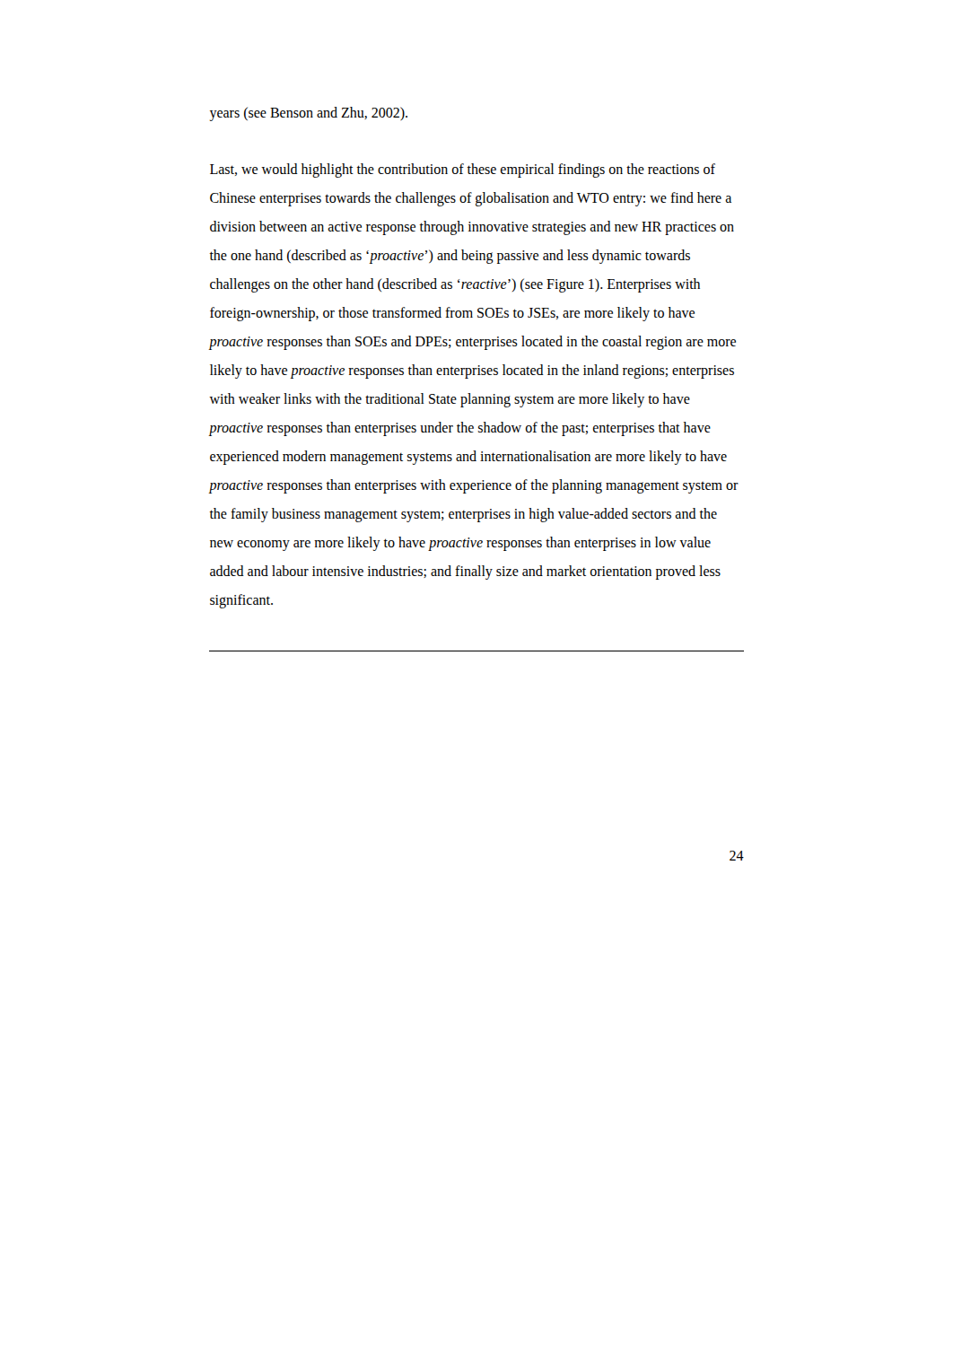years (see Benson and Zhu, 2002).
Last, we would highlight the contribution of these empirical findings on the reactions of Chinese enterprises towards the challenges of globalisation and WTO entry: we find here a division between an active response through innovative strategies and new HR practices on the one hand (described as ‘proactive’) and being passive and less dynamic towards challenges on the other hand (described as ‘reactive’) (see Figure 1). Enterprises with foreign-ownership, or those transformed from SOEs to JSEs, are more likely to have proactive responses than SOEs and DPEs; enterprises located in the coastal region are more likely to have proactive responses than enterprises located in the inland regions; enterprises with weaker links with the traditional State planning system are more likely to have proactive responses than enterprises under the shadow of the past; enterprises that have experienced modern management systems and internationalisation are more likely to have proactive responses than enterprises with experience of the planning management system or the family business management system; enterprises in high value-added sectors and the new economy are more likely to have proactive responses than enterprises in low value added and labour intensive industries; and finally size and market orientation proved less significant.
24